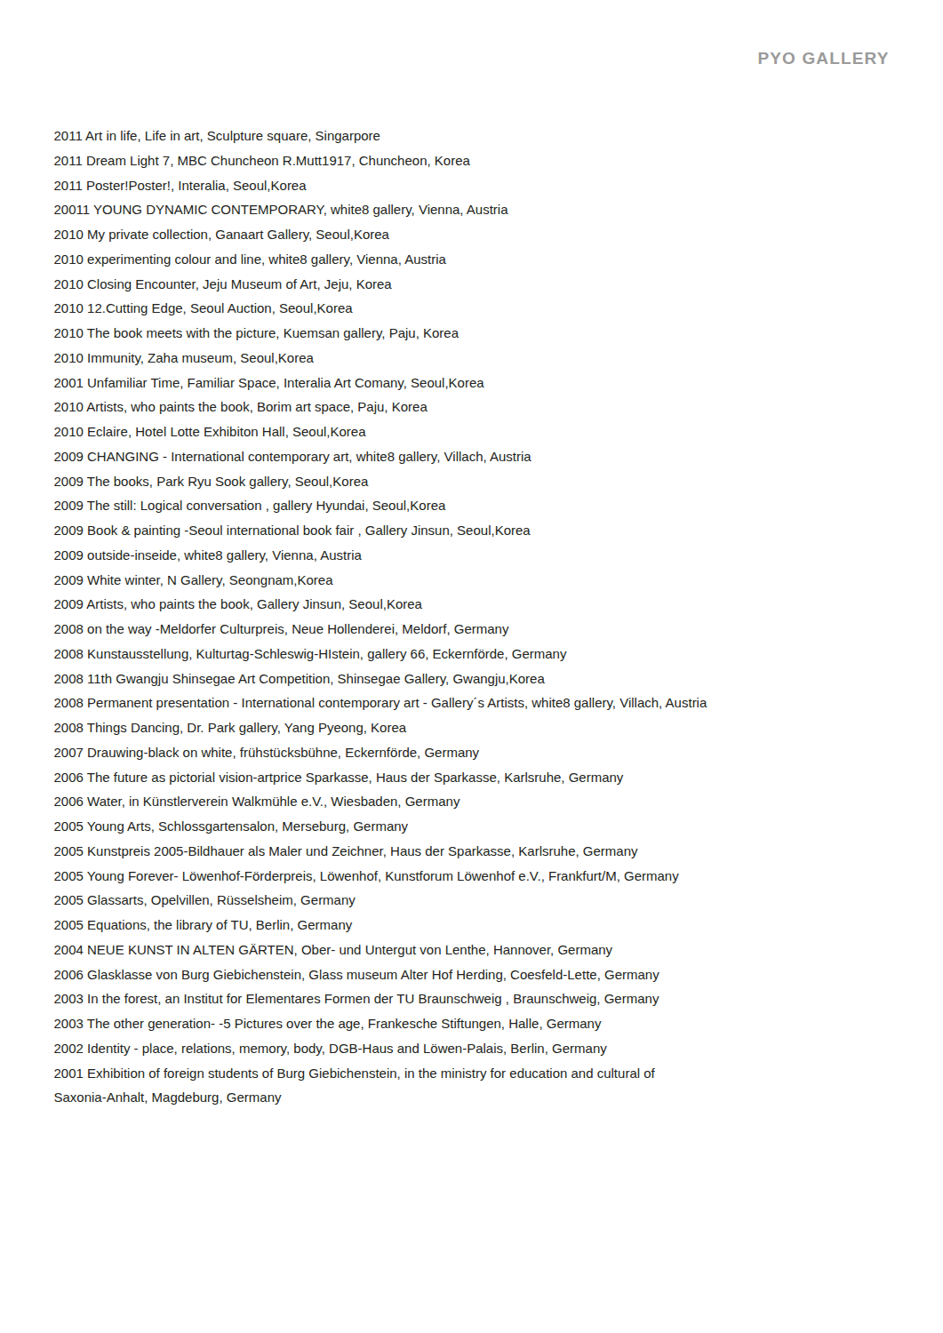PYO GALLERY
2011 Art in life, Life in art, Sculpture square, Singarpore
2011 Dream Light 7, MBC Chuncheon R.Mutt1917, Chuncheon, Korea
2011 Poster!Poster!, Interalia, Seoul,Korea
20011 YOUNG DYNAMIC CONTEMPORARY, white8 gallery, Vienna, Austria
2010 My private collection, Ganaart Gallery, Seoul,Korea
2010 experimenting colour and line, white8 gallery, Vienna, Austria
2010 Closing Encounter, Jeju Museum of Art, Jeju, Korea
2010 12.Cutting Edge, Seoul Auction, Seoul,Korea
2010 The book meets with the picture, Kuemsan gallery, Paju, Korea
2010 Immunity, Zaha museum, Seoul,Korea
2001 Unfamiliar Time, Familiar Space, Interalia Art Comany, Seoul,Korea
2010 Artists, who paints the book, Borim art space, Paju, Korea
2010 Eclaire, Hotel Lotte Exhibiton Hall, Seoul,Korea
2009 CHANGING - International contemporary art, white8 gallery, Villach, Austria
2009 The books, Park Ryu Sook gallery, Seoul,Korea
2009 The still: Logical conversation , gallery Hyundai, Seoul,Korea
2009 Book & painting -Seoul international book fair , Gallery Jinsun, Seoul,Korea
2009 outside-inseide, white8 gallery, Vienna, Austria
2009 White winter, N Gallery, Seongnam,Korea
2009 Artists, who paints the book, Gallery Jinsun, Seoul,Korea
2008 on the way -Meldorfer Culturpreis, Neue Hollenderei, Meldorf, Germany
2008 Kunstausstellung, Kulturtag-Schleswig-HIstein, gallery 66, Eckernförde, Germany
2008 11th Gwangju Shinsegae Art Competition, Shinsegae Gallery, Gwangju,Korea
2008 Permanent presentation - International contemporary art - Gallery´s Artists, white8 gallery, Villach, Austria
2008 Things Dancing, Dr. Park gallery, Yang Pyeong, Korea
2007 Drauwing-black on white, frühstücksbühne, Eckernförde, Germany
2006 The future as pictorial vision-artprice Sparkasse, Haus der Sparkasse, Karlsruhe, Germany
2006 Water, in Künstlerverein Walkmühle e.V., Wiesbaden, Germany
2005 Young Arts, Schlossgartensalon, Merseburg, Germany
2005 Kunstpreis 2005-Bildhauer als Maler und Zeichner, Haus der Sparkasse, Karlsruhe, Germany
2005 Young Forever- Löwenhof-Förderpreis, Löwenhof, Kunstforum Löwenhof e.V., Frankfurt/M, Germany
2005 Glassarts, Opelvillen, Rüsselsheim, Germany
2005 Equations, the library of TU, Berlin, Germany
2004 NEUE KUNST IN ALTEN GÄRTEN, Ober- und Untergut von Lenthe, Hannover, Germany
2006 Glasklasse von Burg Giebichenstein, Glass museum Alter Hof Herding, Coesfeld-Lette, Germany
2003 In the forest, an Institut for Elementares Formen der TU Braunschweig , Braunschweig, Germany
2003 The other generation- -5 Pictures over the age, Frankesche Stiftungen, Halle, Germany
2002 Identity - place, relations, memory, body, DGB-Haus and Löwen-Palais, Berlin, Germany
2001 Exhibition of foreign students of Burg Giebichenstein, in the ministry for education and cultural of Saxonia-Anhalt, Magdeburg, Germany